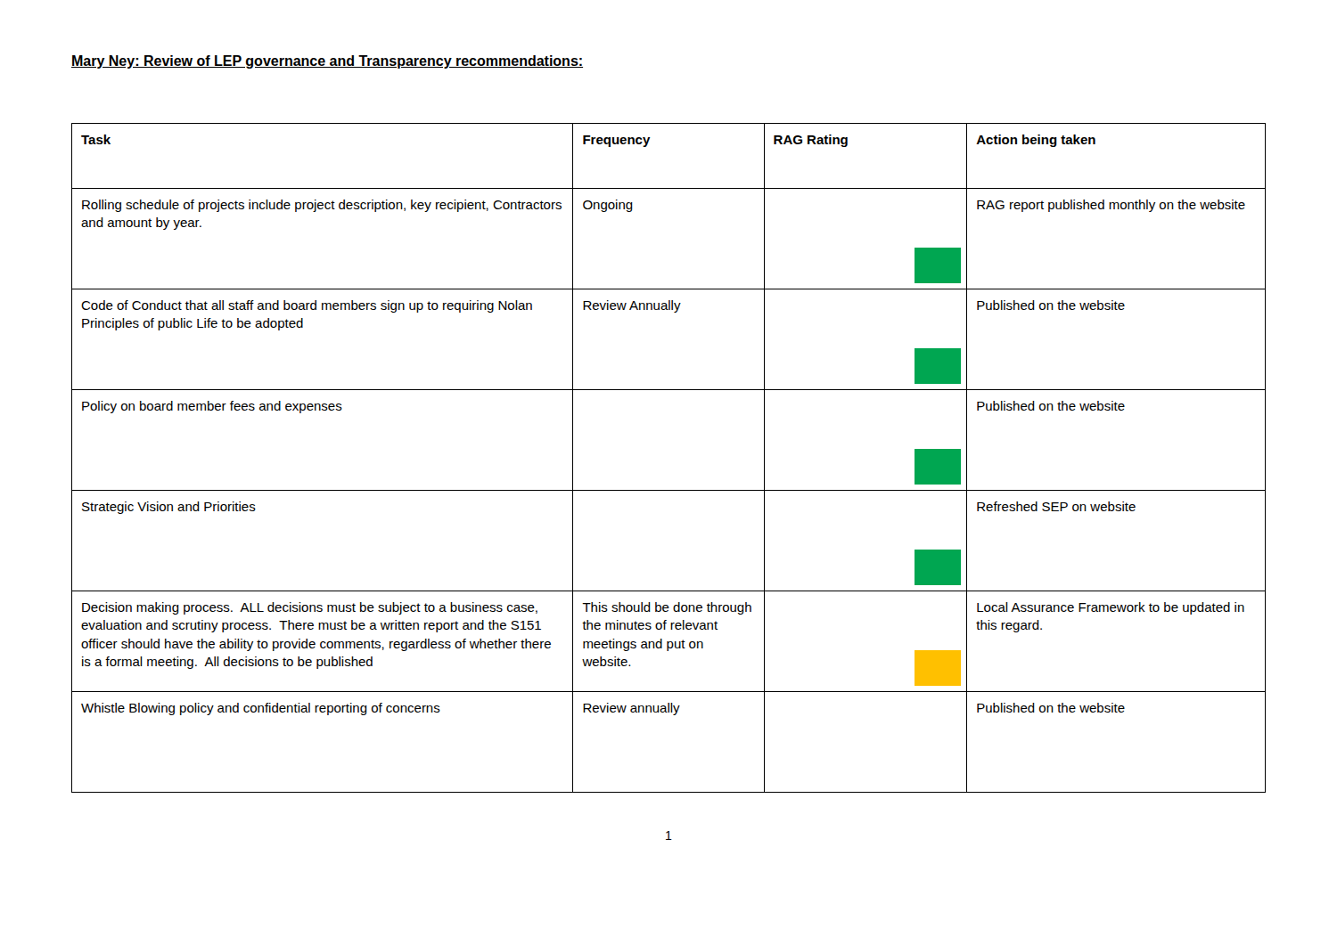Mary Ney: Review of LEP governance and Transparency recommendations:
| Task | Frequency | RAG Rating | Action being taken |
| --- | --- | --- | --- |
| Rolling schedule of projects include project description, key recipient, Contractors and amount by year. | Ongoing | | RAG report published monthly on the website |
| Code of Conduct that all staff and board members sign up to requiring Nolan Principles of public Life to be adopted | Review Annually | | Published on the website |
| Policy on board member fees and expenses | | | Published on the website |
| Strategic Vision and Priorities | | | Refreshed SEP on website |
| Decision making process. ALL decisions must be subject to a business case, evaluation and scrutiny process. There must be a written report and the S151 officer should have the ability to provide comments, regardless of whether there is a formal meeting. All decisions to be published | This should be done through the minutes of relevant meetings and put on website. | | Local Assurance Framework to be updated in this regard. |
| Whistle Blowing policy and confidential reporting of concerns | Review annually | | Published on the website |
1